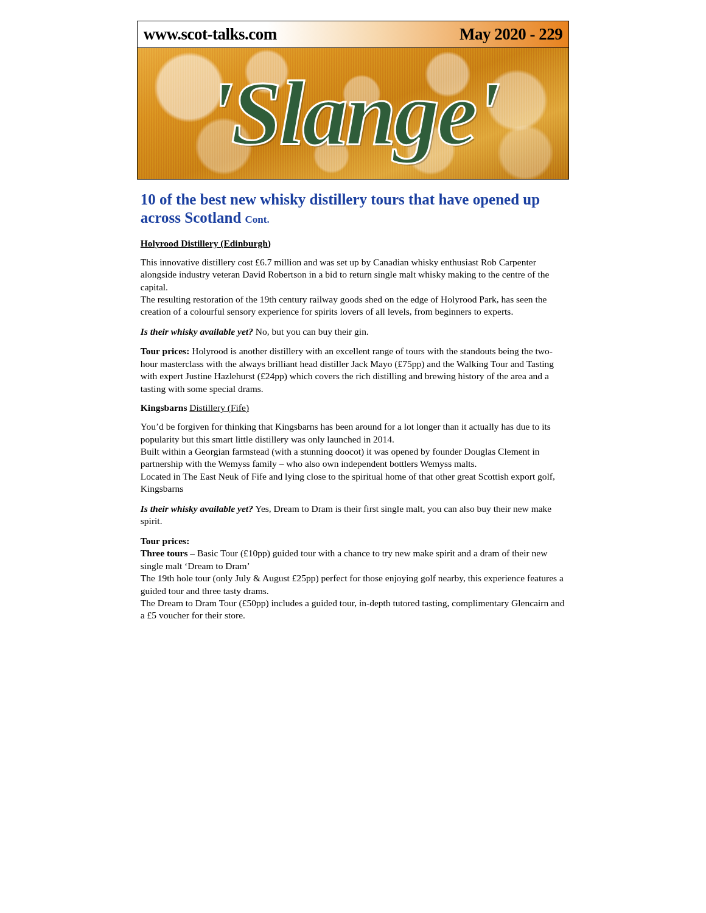www.scot-talks.com
May 2020 - 229
'Slange'
10 of the best new whisky distillery tours that have opened up across Scotland Cont.
Holyrood Distillery (Edinburgh)
This innovative distillery cost £6.7 million and was set up by Canadian whisky enthusiast Rob Carpenter alongside industry veteran David Robertson in a bid to return single malt whisky making to the centre of the capital.
The resulting restoration of the 19th century railway goods shed on the edge of Holyrood Park, has seen the creation of a colourful sensory experience for spirits lovers of all levels, from beginners to experts.
Is their whisky available yet? No, but you can buy their gin.
Tour prices: Holyrood is another distillery with an excellent range of tours with the standouts being the two-hour masterclass with the always brilliant head distiller Jack Mayo (£75pp) and the Walking Tour and Tasting with expert Justine Hazlehurst (£24pp) which covers the rich distilling and brewing history of the area and a tasting with some special drams.
Kingsbarns Distillery (Fife)
You’d be forgiven for thinking that Kingsbarns has been around for a lot longer than it actually has due to its popularity but this smart little distillery was only launched in 2014.
Built within a Georgian farmstead (with a stunning doocot) it was opened by founder Douglas Clement in partnership with the Wemyss family – who also own independent bottlers Wemyss malts.
Located in The East Neuk of Fife and lying close to the spiritual home of that other great Scottish export golf, Kingsbarns
Is their whisky available yet? Yes, Dream to Dram is their first single malt, you can also buy their new make spirit.
Tour prices:
Three tours – Basic Tour (£10pp) guided tour with a chance to try new make spirit and a dram of their new single malt ‘Dream to Dram’
The 19th hole tour (only July & August £25pp) perfect for those enjoying golf nearby, this experience features a guided tour and three tasty drams.
The Dream to Dram Tour (£50pp) includes a guided tour, in-depth tutored tasting, complimentary Glencairn and a £5 voucher for their store.